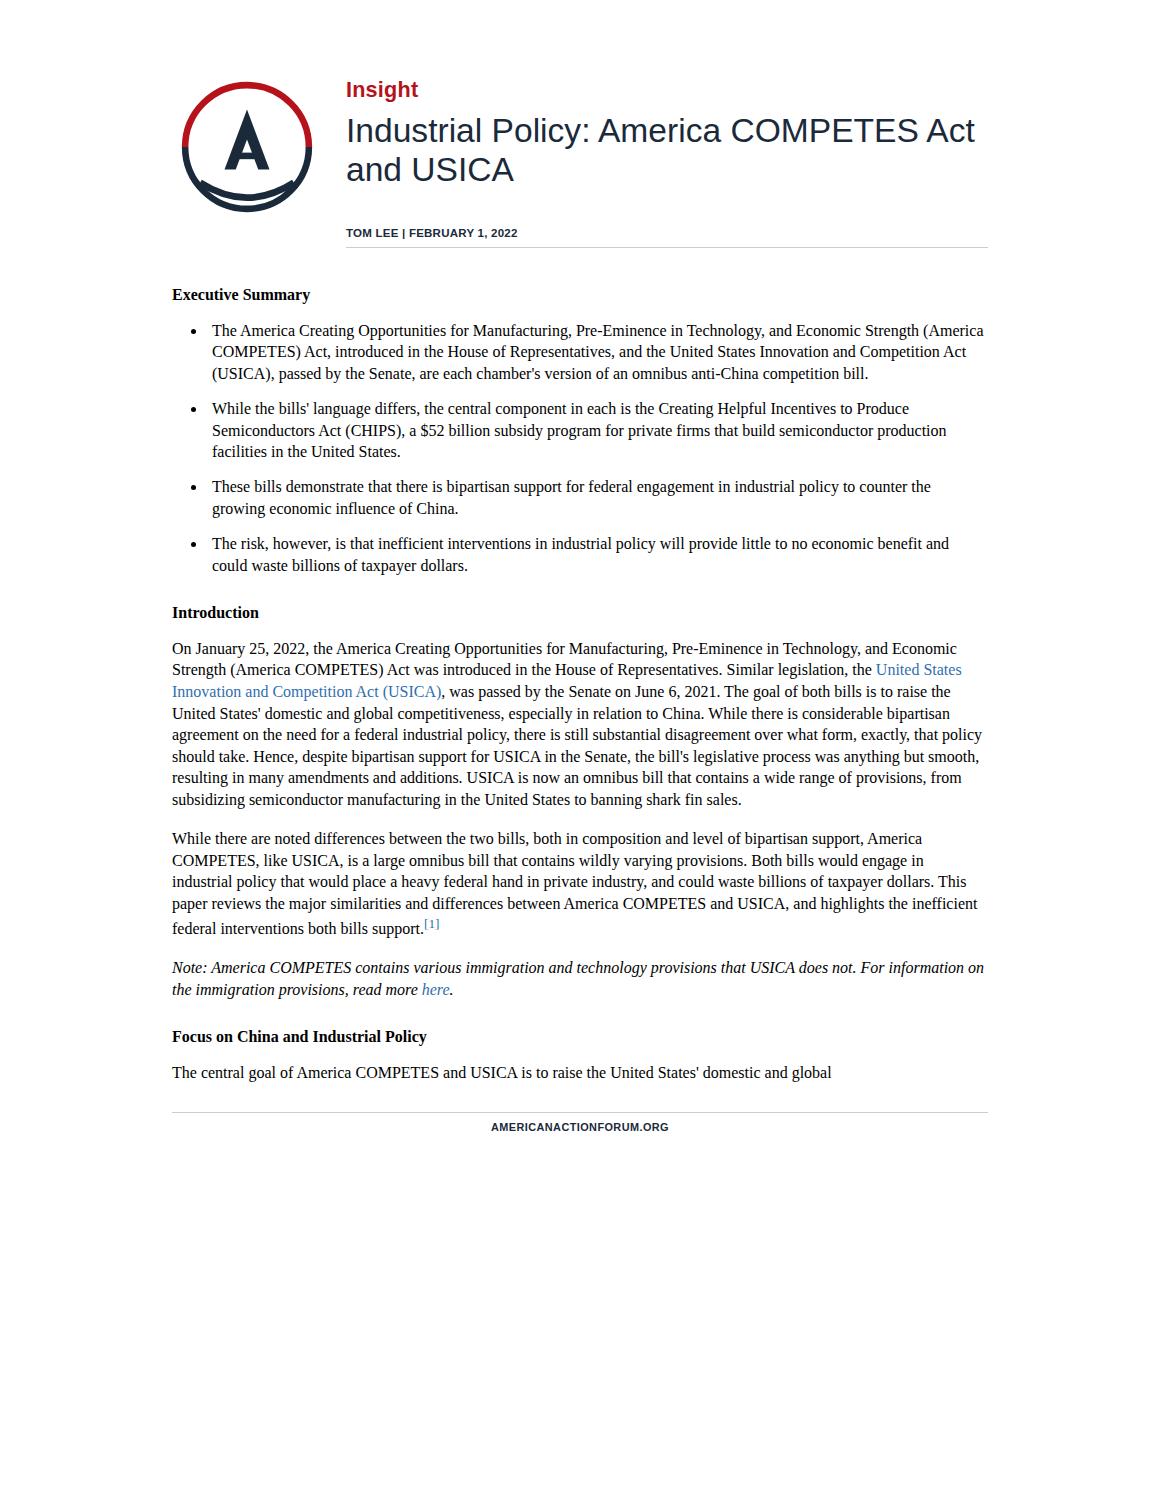Insight
Industrial Policy: America COMPETES Act and USICA
TOM LEE | FEBRUARY 1, 2022
Executive Summary
The America Creating Opportunities for Manufacturing, Pre-Eminence in Technology, and Economic Strength (America COMPETES) Act, introduced in the House of Representatives, and the United States Innovation and Competition Act (USICA), passed by the Senate, are each chamber's version of an omnibus anti-China competition bill.
While the bills' language differs, the central component in each is the Creating Helpful Incentives to Produce Semiconductors Act (CHIPS), a $52 billion subsidy program for private firms that build semiconductor production facilities in the United States.
These bills demonstrate that there is bipartisan support for federal engagement in industrial policy to counter the growing economic influence of China.
The risk, however, is that inefficient interventions in industrial policy will provide little to no economic benefit and could waste billions of taxpayer dollars.
Introduction
On January 25, 2022, the America Creating Opportunities for Manufacturing, Pre-Eminence in Technology, and Economic Strength (America COMPETES) Act was introduced in the House of Representatives. Similar legislation, the United States Innovation and Competition Act (USICA), was passed by the Senate on June 6, 2021. The goal of both bills is to raise the United States' domestic and global competitiveness, especially in relation to China. While there is considerable bipartisan agreement on the need for a federal industrial policy, there is still substantial disagreement over what form, exactly, that policy should take. Hence, despite bipartisan support for USICA in the Senate, the bill's legislative process was anything but smooth, resulting in many amendments and additions. USICA is now an omnibus bill that contains a wide range of provisions, from subsidizing semiconductor manufacturing in the United States to banning shark fin sales.
While there are noted differences between the two bills, both in composition and level of bipartisan support, America COMPETES, like USICA, is a large omnibus bill that contains wildly varying provisions. Both bills would engage in industrial policy that would place a heavy federal hand in private industry, and could waste billions of taxpayer dollars. This paper reviews the major similarities and differences between America COMPETES and USICA, and highlights the inefficient federal interventions both bills support.[1]
Note: America COMPETES contains various immigration and technology provisions that USICA does not. For information on the immigration provisions, read more here.
Focus on China and Industrial Policy
The central goal of America COMPETES and USICA is to raise the United States' domestic and global
AMERICANACTIONFORUM.ORG